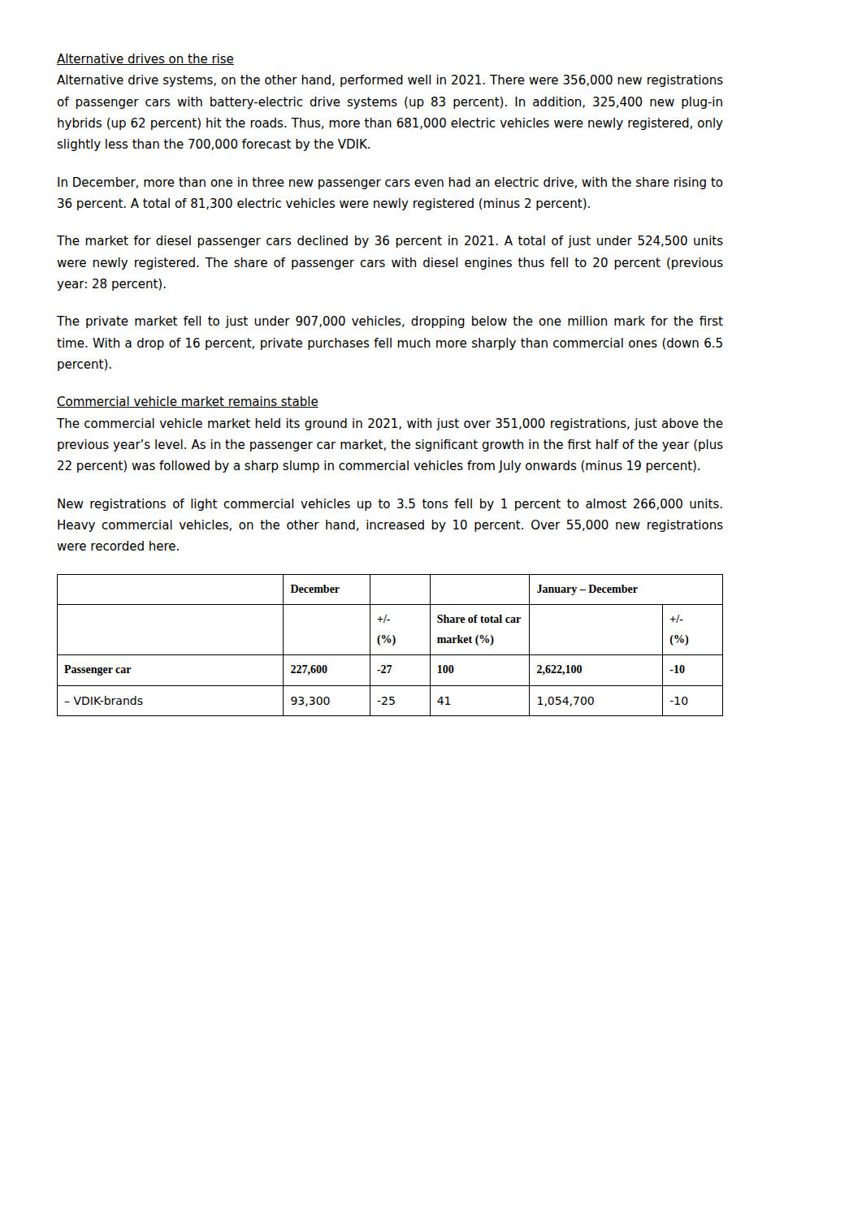Alternative drives on the rise
Alternative drive systems, on the other hand, performed well in 2021. There were 356,000 new registrations of passenger cars with battery-electric drive systems (up 83 percent). In addition, 325,400 new plug-in hybrids (up 62 percent) hit the roads. Thus, more than 681,000 electric vehicles were newly registered, only slightly less than the 700,000 forecast by the VDIK.
In December, more than one in three new passenger cars even had an electric drive, with the share rising to 36 percent. A total of 81,300 electric vehicles were newly registered (minus 2 percent).
The market for diesel passenger cars declined by 36 percent in 2021. A total of just under 524,500 units were newly registered. The share of passenger cars with diesel engines thus fell to 20 percent (previous year: 28 percent).
The private market fell to just under 907,000 vehicles, dropping below the one million mark for the first time. With a drop of 16 percent, private purchases fell much more sharply than commercial ones (down 6.5 percent).
Commercial vehicle market remains stable
The commercial vehicle market held its ground in 2021, with just over 351,000 registrations, just above the previous year’s level. As in the passenger car market, the significant growth in the first half of the year (plus 22 percent) was followed by a sharp slump in commercial vehicles from July onwards (minus 19 percent).
New registrations of light commercial vehicles up to 3.5 tons fell by 1 percent to almost 266,000 units. Heavy commercial vehicles, on the other hand, increased by 10 percent. Over 55,000 new registrations were recorded here.
| | December | | | January – December |
| | | +/- (%) | Share of total car market (%) | | +/- (%) |
| Passenger car | 227,600 | -27 | 100 | 2,622,100 | -10 |
| – VDIK-brands | 93,300 | -25 | 41 | 1,054,700 | -10 |